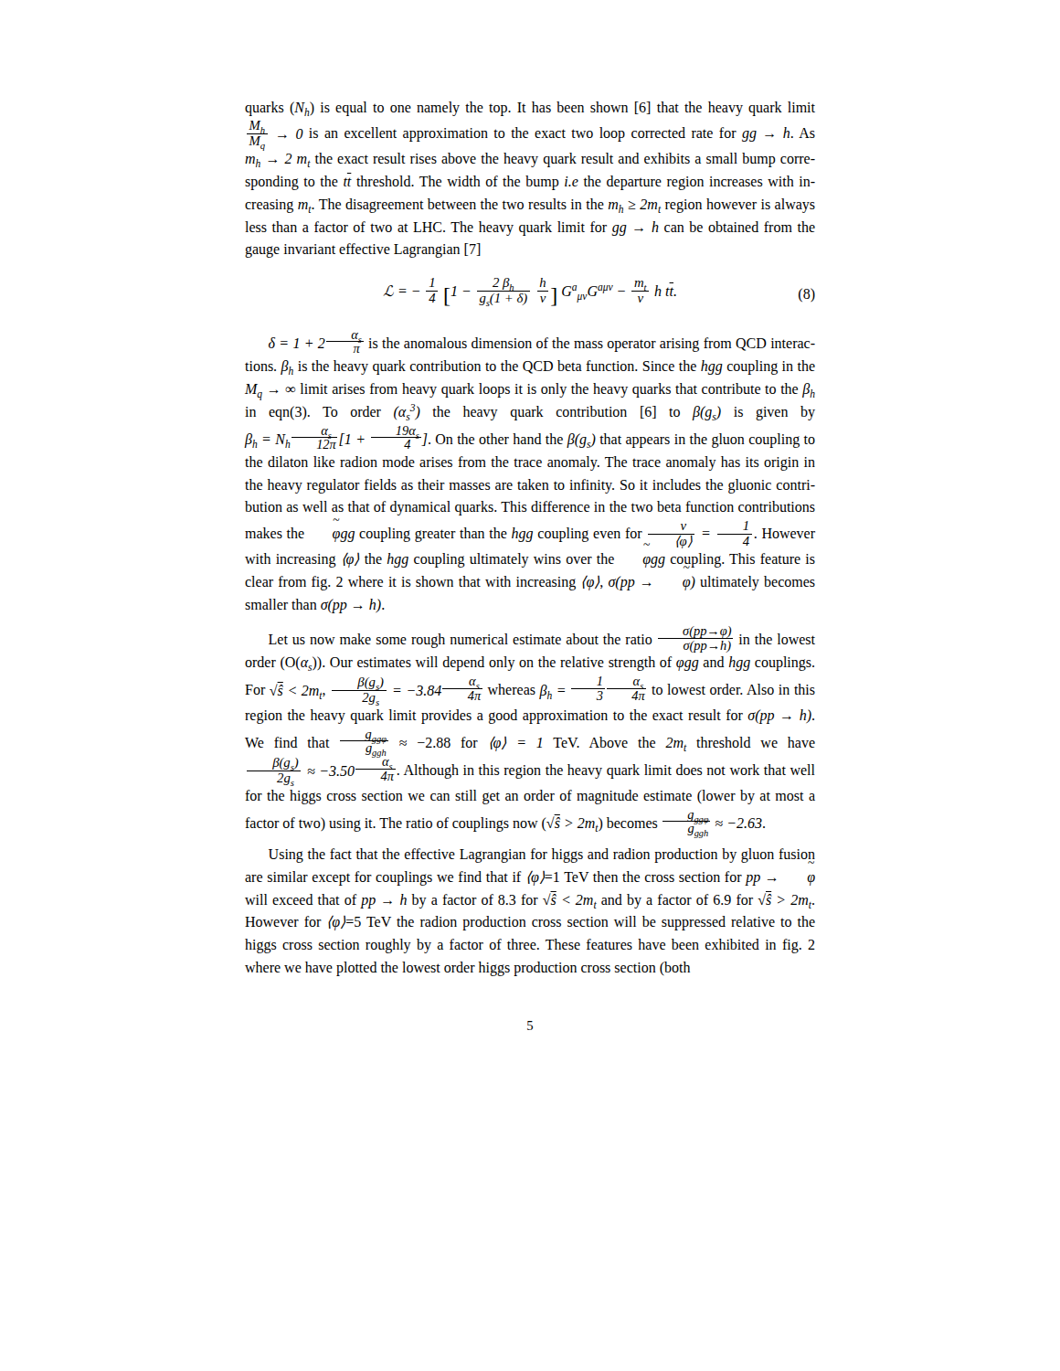quarks (Nh) is equal to one namely the top. It has been shown [6] that the heavy quark limit Mh Mq → 0 is an excellent approximation to the exact two loop corrected rate for gg → h. As mh → 2 mt the exact result rises above the heavy quark result and exhibits a small bump corresponding to the tt threshold. The width of the bump i.e the departure region increases with increasing mt. The disagreement between the two results in the mh ≥ 2mt region however is always less than a factor of two at LHC. The heavy quark limit for gg → h can be obtained from the gauge invariant effective Lagrangian [7]
ℒ = − 14 [1 − 2 βh gs(1 + δ) hv] GaμνGaμν − mt v h tt. (8)
δ = 1 + 2αs π is the anomalous dimension of the mass operator arising from QCD interactions. βh is the heavy quark contribution to the QCD beta function. Since the hgg coupling in the Mq → ∞ limit arises from heavy quark loops it is only the heavy quarks that contribute to the βh in eqn(3). To order (αs3) the heavy quark contribution [6] to β(gs) is given by βh = Nhαs 12π[1 + 19αs 4]. On the other hand the β(gs) that appears in the gluon coupling to the dilaton like radion mode arises from the trace anomaly. The trace anomaly has its origin in the heavy regulator fields as their masses are taken to infinity. So it includes the gluonic contribution as well as that of dynamical quarks. This difference in the two beta function contributions makes the ~φgg coupling greater than the hgg coupling even for v⟨φ⟩ = 14. However with increasing ⟨φ⟩ the hgg coupling ultimately wins over the ~φgg coupling. This feature is clear from fig. 2 where it is shown that with increasing ⟨φ⟩, σ(pp → ~φ) ultimately becomes smaller than σ(pp → h).
Let us now make some rough numerical estimate about the ratio σ(pp→φ) σ(pp→h) in the lowest order (O(αs)). Our estimates will depend only on the relative strength of φgg and hgg couplings. For √ŝ < 2mt, β(gs) 2gs = −3.84αs 4π whereas βh = 13 αs 4π to lowest order. Also in this region the heavy quark limit provides a good approximation to the exact result for σ(pp → h). We find that gggφ gggh ≈ −2.88 for ⟨φ⟩ = 1 TeV. Above the 2mt threshold we have β(gs) 2gs ≈ −3.50αs 4π. Although in this region the heavy quark limit does not work that well for the higgs cross section we can still get an order of magnitude estimate (lower by at most a factor of two) using it. The ratio of couplings now (√ŝ > 2mt) becomes gggφ gggh ≈ −2.63.
Using the fact that the effective Lagrangian for higgs and radion production by gluon fusion are similar except for couplings we find that if ⟨φ⟩=1 TeV then the cross section for pp → ~φ will exceed that of pp → h by a factor of 8.3 for √ŝ < 2mt and by a factor of 6.9 for √ŝ > 2mt. However for ⟨φ⟩=5 TeV the radion production cross section will be suppressed relative to the higgs cross section roughly by a factor of three. These features have been exhibited in fig. 2 where we have plotted the lowest order higgs production cross section (both
5